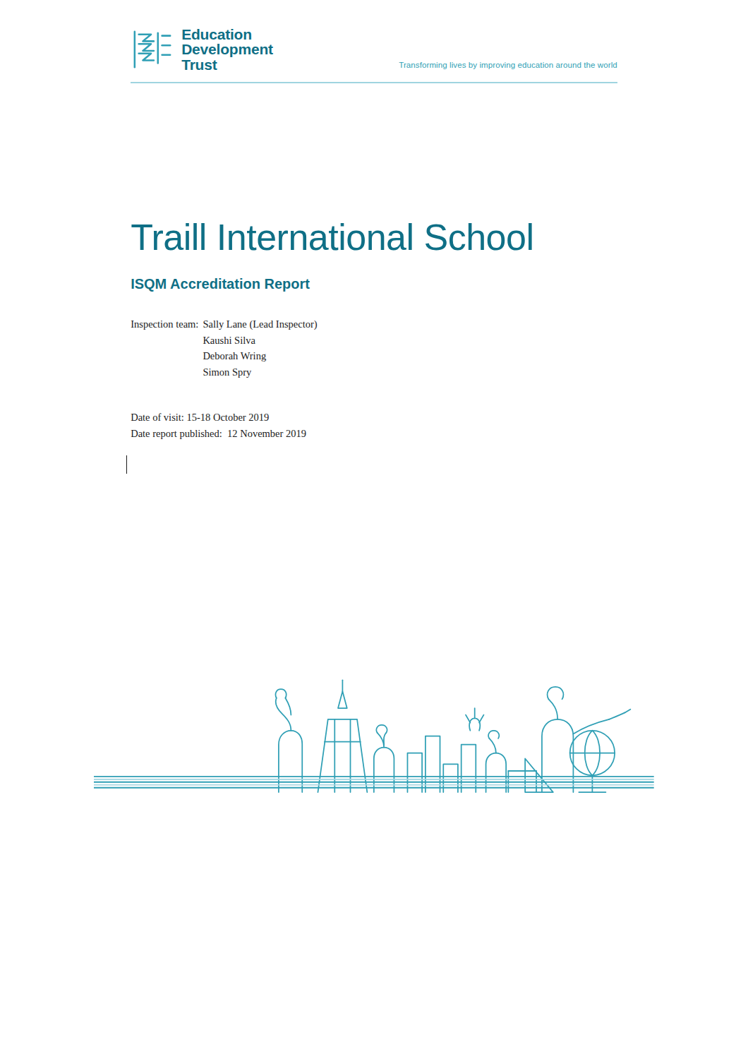Education Development Trust
Transforming lives by improving education around the world
Traill International School
ISQM Accreditation Report
Inspection team:
Sally Lane (Lead Inspector)
Kaushi Silva
Deborah Wring
Simon Spry
Date of visit: 15-18 October 2019
Date report published: 12 November 2019